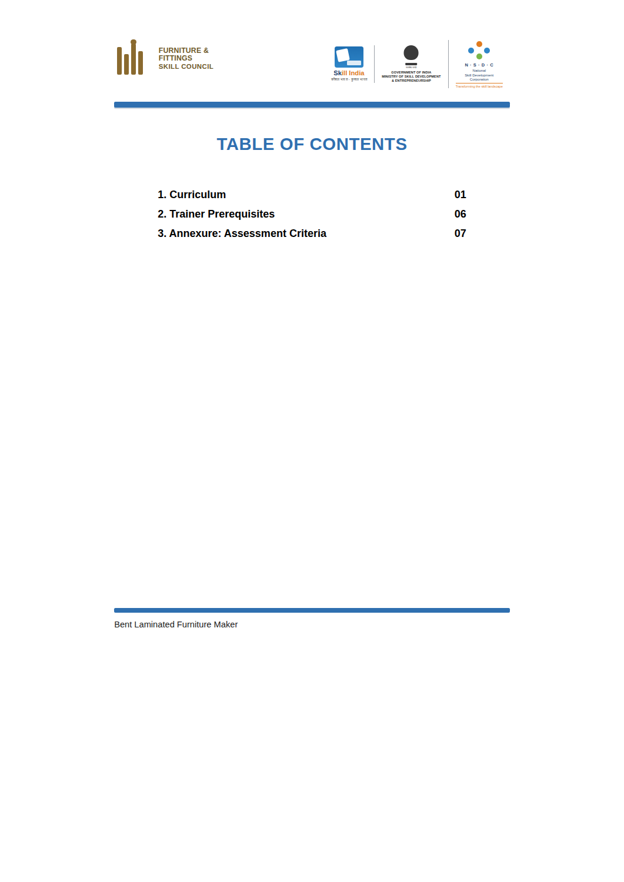FURNITURE &
FITTINGS
SKILL COUNCIL
Skill India
कौशल भारत - कुशल भारत
सत्यमेव जयते
GOVERNMENT OF INDIA
MINISTRY OF SKILL DEVELOPMENT
& ENTREPRENEURSHIP
N · S · D · C
National
Skill Development
Corporation
Transforming the skill landscape
TABLE OF CONTENTS
| 1. Curriculum | 01 |
| 2. Trainer Prerequisites | 06 |
| 3. Annexure: Assessment Criteria | 07 |
Bent Laminated Furniture Maker